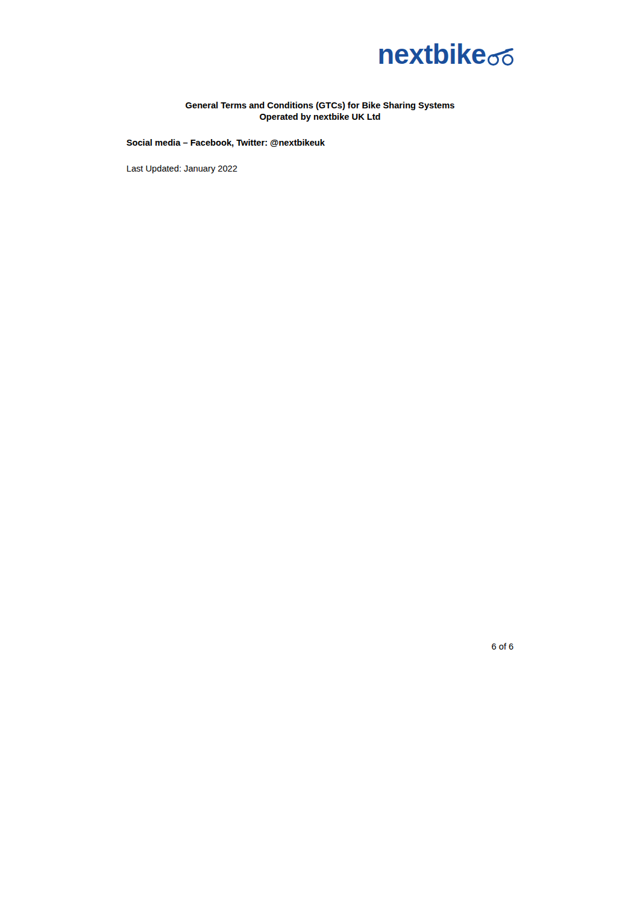nextbike
General Terms and Conditions (GTCs) for Bike Sharing Systems Operated by nextbike UK Ltd
Social media – Facebook, Twitter: @nextbikeuk
Last Updated: January 2022
6 of 6